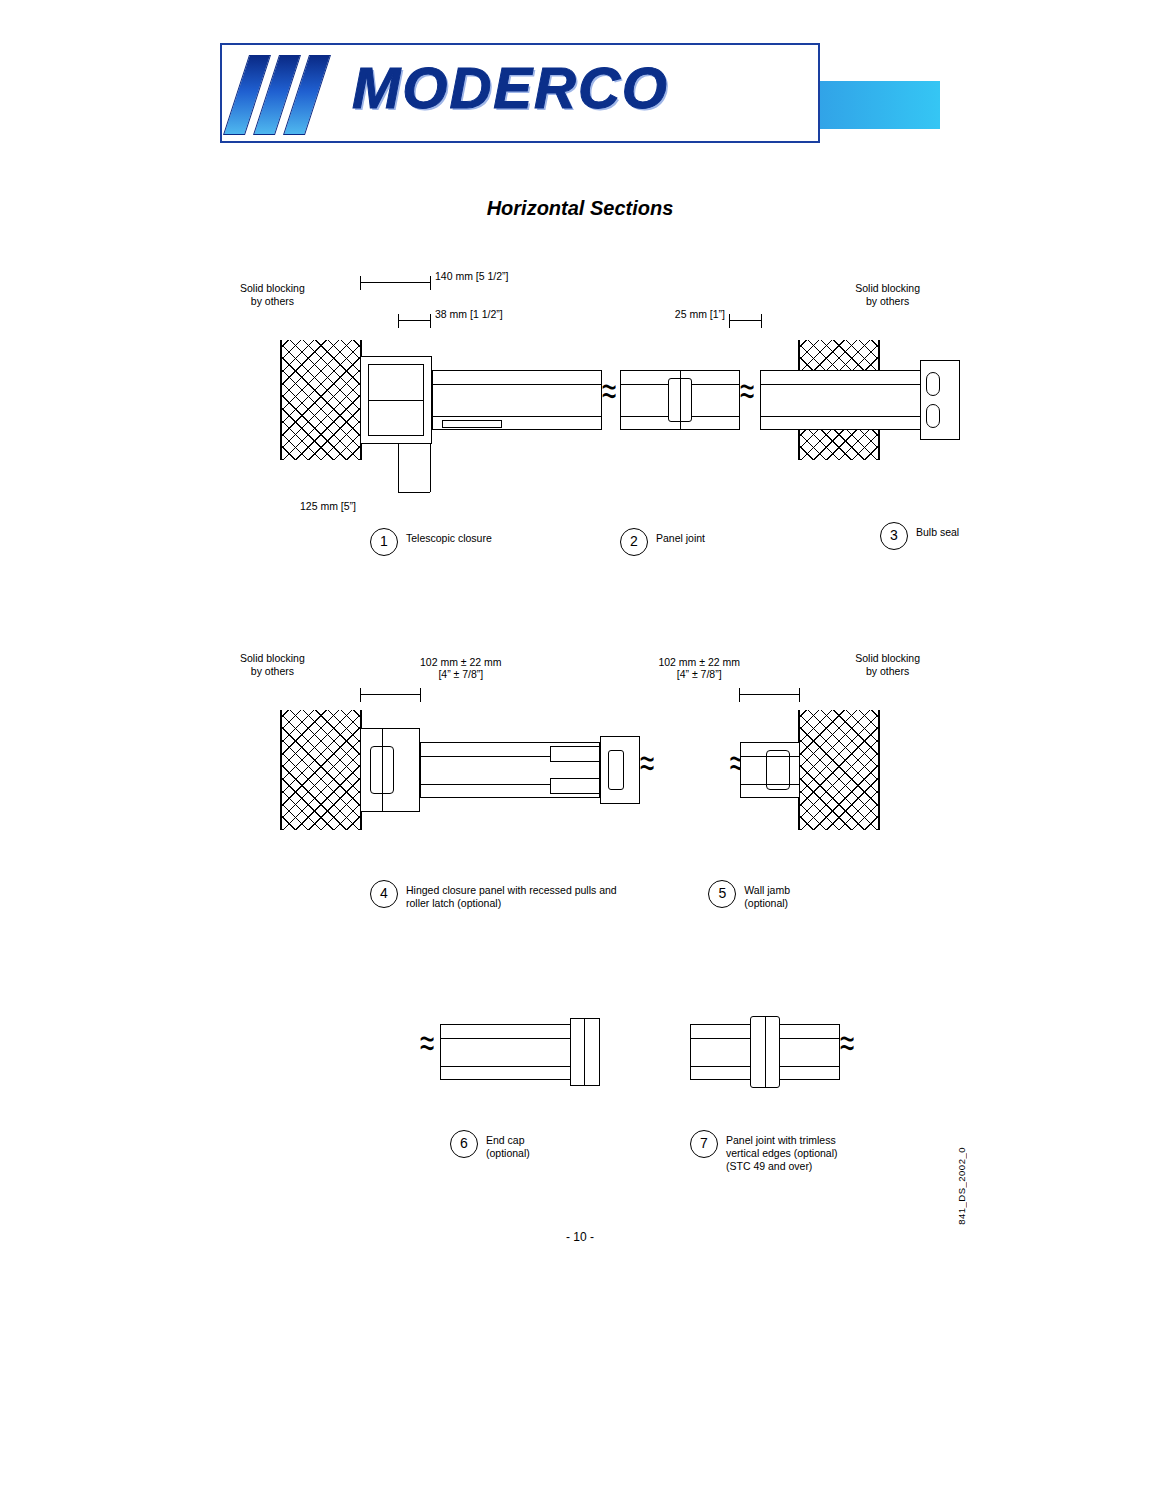MODERCO
Horizontal Sections
Solid blocking
by others
Solid blocking
by others
140 mm [5 1/2”]
38 mm [1 1/2”]
25 mm [1”]
125 mm [5”]
≈
≈
1
Telescopic closure
2
Panel joint
3
Bulb seal
Solid blocking
by others
Solid blocking
by others
102 mm ± 22 mm
[4” ± 7/8”]
102 mm ± 22 mm
[4” ± 7/8”]
≈
≈
4
Hinged closure panel with recessed pulls and
roller latch (optional)
5
Wall jamb
(optional)
≈
≈
6
End cap
(optional)
7
Panel joint with trimless
vertical edges (optional)
(STC 49 and over)
- 10 -
841_DS_2002_0